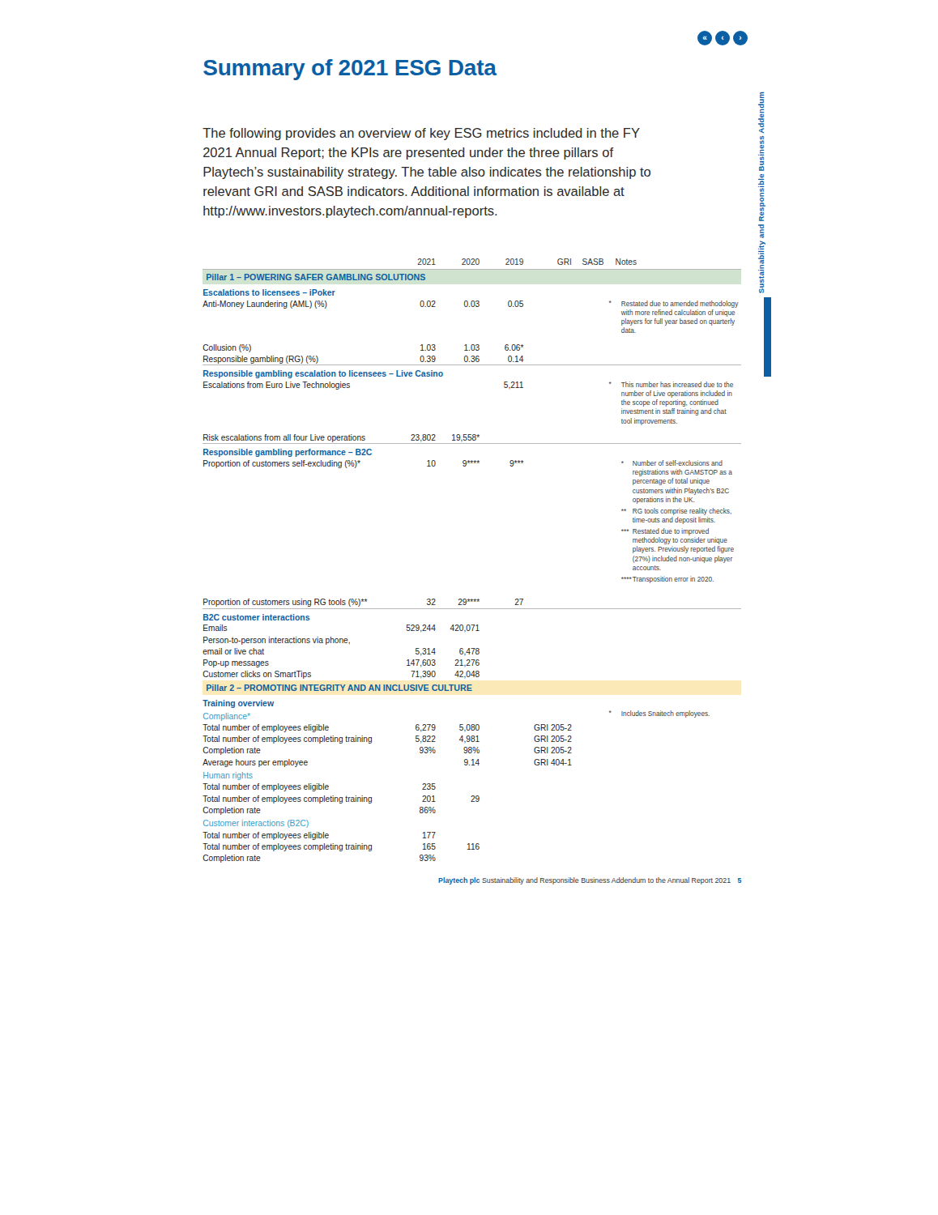«‹›
Sustainability and Responsible Business Addendum
Summary of 2021 ESG Data
The following provides an overview of key ESG metrics included in the FY 2021 Annual Report; the KPIs are presented under the three pillars of Playtech’s sustainability strategy. The table also indicates the relationship to relevant GRI and SASB indicators. Additional information is available at http://www.investors.playtech.com/annual-reports.
| | 2021 | 2020 | 2019 | GRI | SASB | Notes |
| --- | --- | --- | --- | --- | --- | --- |
| Pillar 1 – POWERING SAFER GAMBLING SOLUTIONS |
| Escalations to licensees – iPoker |
| Anti-Money Laundering (AML) (%) | 0.02 | 0.03 | 0.05 | | | * | Restated due to amended methodology with more refined calculation of unique players for full year based on quarterly data. |
| Collusion (%) | 1.03 | 1.03 | 6.06* | | | | |
| Responsible gambling (RG) (%) | 0.39 | 0.36 | 0.14 | | | | |
| Responsible gambling escalation to licensees – Live Casino |
| Escalations from Euro Live Technologies | | | 5,211 | | | * | This number has increased due to the number of Live operations included in the scope of reporting, continued investment in staff training and chat tool improvements. |
| Risk escalations from all four Live operations | 23,802 | 19,558* | | | | | |
| Responsible gambling performance – B2C |
| Proportion of customers self-excluding (%)* | 10 | 9**** | 9*** | | | | * Number of self-exclusions and registrations with GAMSTOP as a percentage of total unique customers within Playtech’s B2C operations in the UK. ** RG tools comprise reality checks, time-outs and deposit limits. *** Restated due to improved methodology to consider unique players. Previously reported figure (27%) included non-unique player accounts. **** Transposition error in 2020. |
| Proportion of customers using RG tools (%)** | 32 | 29**** | 27 | | | | |
| B2C customer interactions |
| Emails | 529,244 | 420,071 | | | | | |
| Person-to-person interactions via phone, | | | | | | | |
| email or live chat | 5,314 | 6,478 | | | | | |
| Pop-up messages | 147,603 | 21,276 | | | | | |
| Customer clicks on SmartTips | 71,390 | 42,048 | | | | | |
| Pillar 2 – PROMOTING INTEGRITY AND AN INCLUSIVE CULTURE |
| Training overview |
| Compliance* | | | | | | * | Includes Snaitech employees. |
| Total number of employees eligible | 6,279 | 5,080 | | GRI 205-2 | | | |
| Total number of employees completing training | 5,822 | 4,981 | | GRI 205-2 | | | |
| Completion rate | 93% | 98% | | GRI 205-2 | | | |
| Average hours per employee | | 9.14 | | GRI 404-1 | | | |
| Human rights |
| Total number of employees eligible | 235 | | | | | | |
| Total number of employees completing training | 201 | 29 | | | | | |
| Completion rate | 86% | | | | | | |
| Customer interactions (B2C) |
| Total number of employees eligible | 177 | | | | | | |
| Total number of employees completing training | 165 | 116 | | | | | |
| Completion rate | 93% | | | | | | |
Playtech plc Sustainability and Responsible Business Addendum to the Annual Report 2021 5